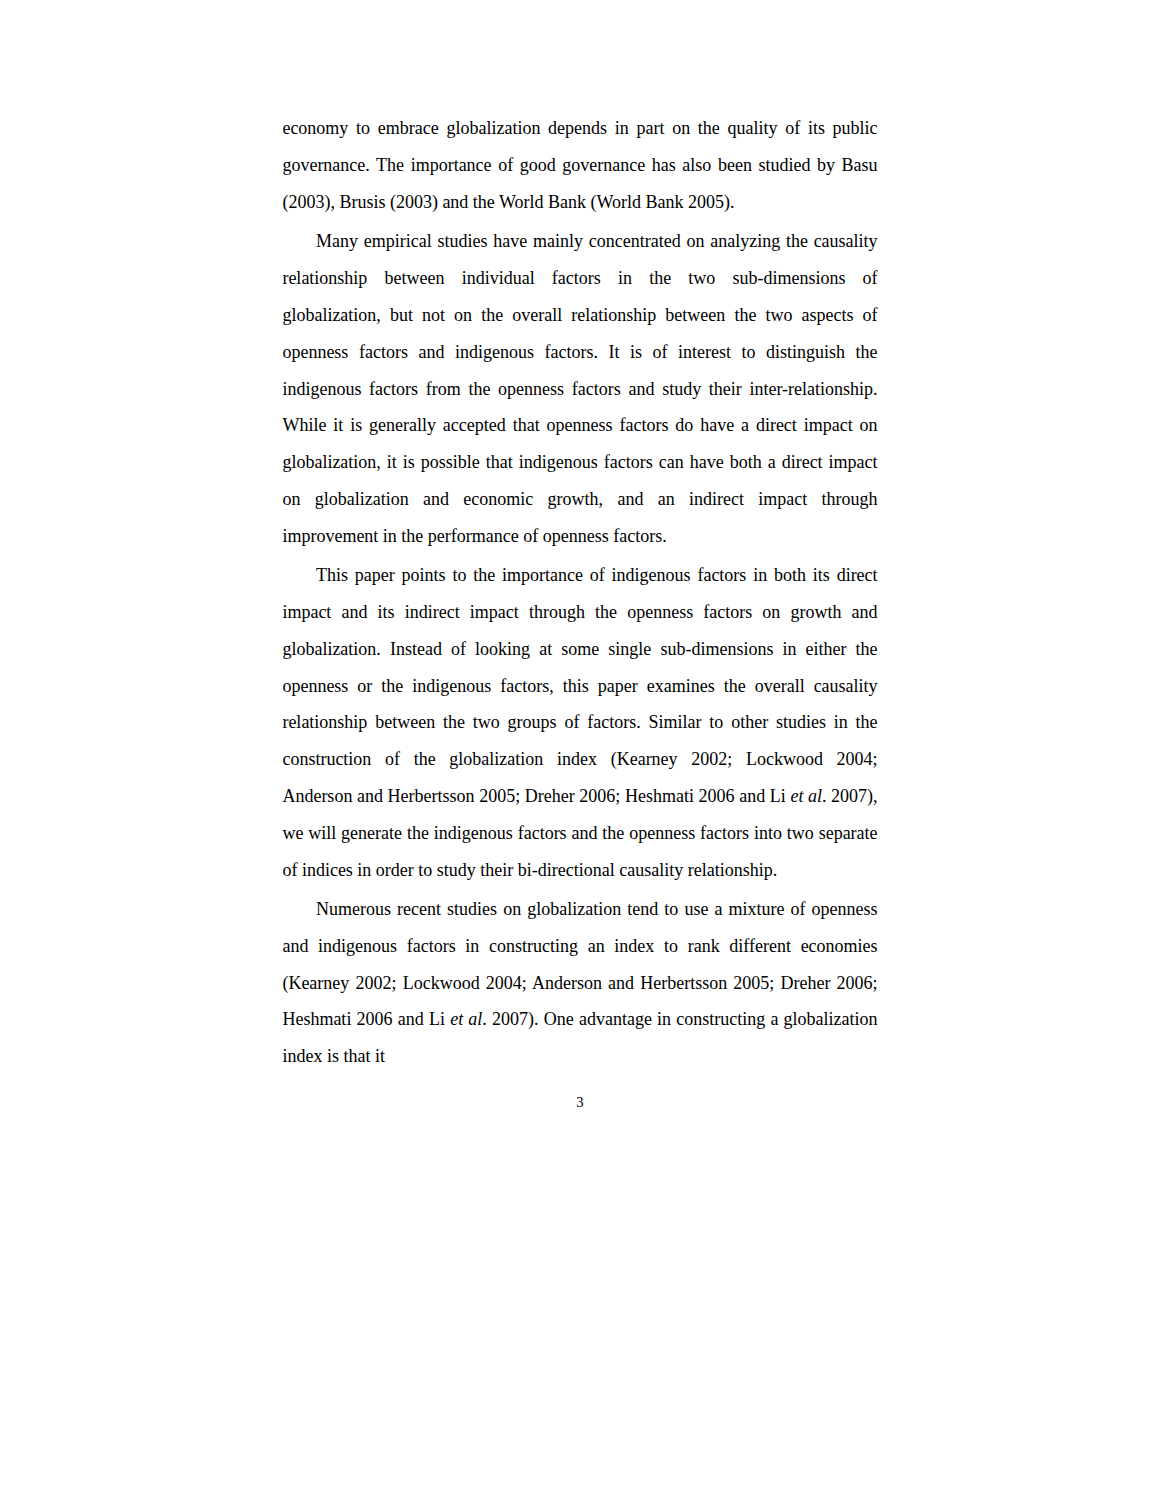economy to embrace globalization depends in part on the quality of its public governance. The importance of good governance has also been studied by Basu (2003), Brusis (2003) and the World Bank (World Bank 2005).
Many empirical studies have mainly concentrated on analyzing the causality relationship between individual factors in the two sub-dimensions of globalization, but not on the overall relationship between the two aspects of openness factors and indigenous factors. It is of interest to distinguish the indigenous factors from the openness factors and study their inter-relationship. While it is generally accepted that openness factors do have a direct impact on globalization, it is possible that indigenous factors can have both a direct impact on globalization and economic growth, and an indirect impact through improvement in the performance of openness factors.
This paper points to the importance of indigenous factors in both its direct impact and its indirect impact through the openness factors on growth and globalization. Instead of looking at some single sub-dimensions in either the openness or the indigenous factors, this paper examines the overall causality relationship between the two groups of factors. Similar to other studies in the construction of the globalization index (Kearney 2002; Lockwood 2004; Anderson and Herbertsson 2005; Dreher 2006; Heshmati 2006 and Li et al. 2007), we will generate the indigenous factors and the openness factors into two separate of indices in order to study their bi-directional causality relationship.
Numerous recent studies on globalization tend to use a mixture of openness and indigenous factors in constructing an index to rank different economies (Kearney 2002; Lockwood 2004; Anderson and Herbertsson 2005; Dreher 2006; Heshmati 2006 and Li et al. 2007). One advantage in constructing a globalization index is that it
3